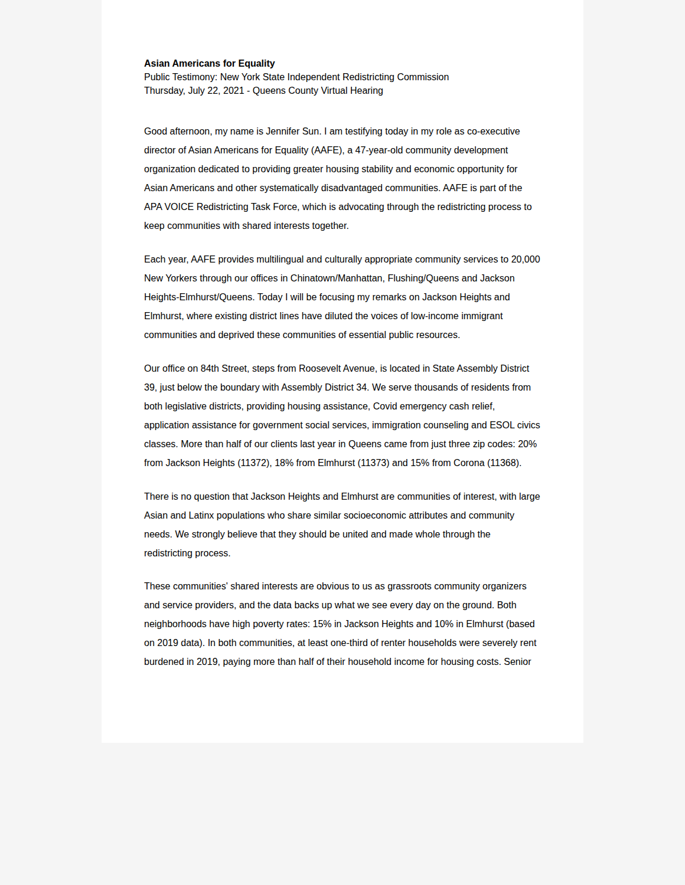Asian Americans for Equality
Public Testimony: New York State Independent Redistricting Commission
Thursday, July 22, 2021 - Queens County Virtual Hearing
Good afternoon, my name is Jennifer Sun. I am testifying today in my role as co-executive director of Asian Americans for Equality (AAFE), a 47-year-old community development organization dedicated to providing greater housing stability and economic opportunity for Asian Americans and other systematically disadvantaged communities. AAFE is part of the APA VOICE Redistricting Task Force, which is advocating through the redistricting process to keep communities with shared interests together.
Each year, AAFE provides multilingual and culturally appropriate community services to 20,000 New Yorkers through our offices in Chinatown/Manhattan, Flushing/Queens and Jackson Heights-Elmhurst/Queens. Today I will be focusing my remarks on Jackson Heights and Elmhurst, where existing district lines have diluted the voices of low-income immigrant communities and deprived these communities of essential public resources.
Our office on 84th Street, steps from Roosevelt Avenue, is located in State Assembly District 39, just below the boundary with Assembly District 34. We serve thousands of residents from both legislative districts, providing housing assistance, Covid emergency cash relief, application assistance for government social services, immigration counseling and ESOL civics classes. More than half of our clients last year in Queens came from just three zip codes: 20% from Jackson Heights (11372), 18% from Elmhurst (11373) and 15% from Corona (11368).
There is no question that Jackson Heights and Elmhurst are communities of interest, with large Asian and Latinx populations who share similar socioeconomic attributes and community needs. We strongly believe that they should be united and made whole through the redistricting process.
These communities' shared interests are obvious to us as grassroots community organizers and service providers, and the data backs up what we see every day on the ground. Both neighborhoods have high poverty rates: 15% in Jackson Heights and 10% in Elmhurst (based on 2019 data). In both communities, at least one-third of renter households were severely rent burdened in 2019, paying more than half of their household income for housing costs. Senior